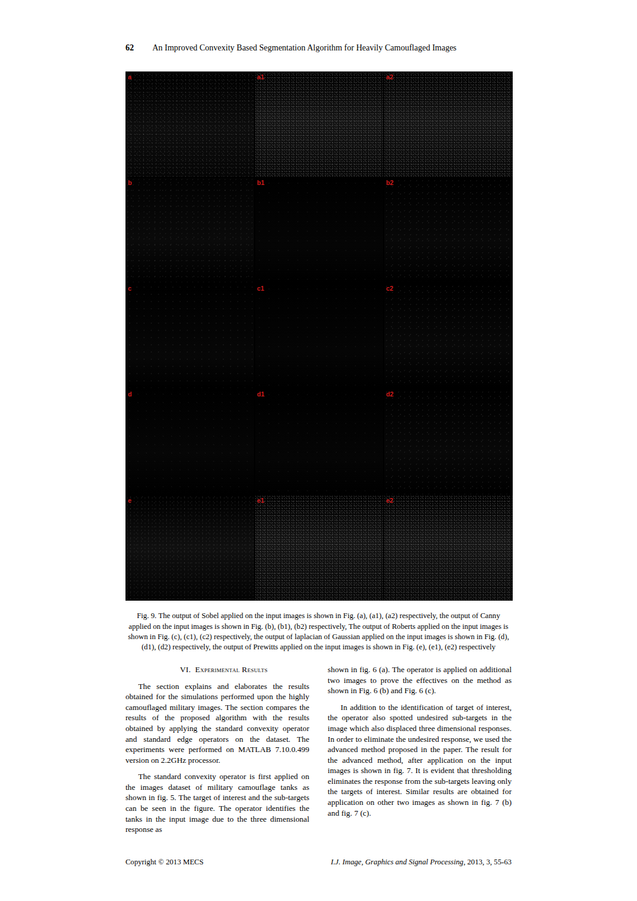62 An Improved Convexity Based Segmentation Algorithm for Heavily Camouflaged Images
a
a1
a2
b
b1
b2
c
c1
c2
d
d1
d2
e
e1
e2
Fig. 9. The output of Sobel applied on the input images is shown in Fig. (a), (a1), (a2) respectively, the output of Canny applied on the input images is shown in Fig. (b), (b1), (b2) respectively, The output of Roberts applied on the input images is shown in Fig. (c), (c1), (c2) respectively, the output of laplacian of Gaussian applied on the input images is shown in Fig. (d), (d1), (d2) respectively, the output of Prewitts applied on the input images is shown in Fig. (e), (e1), (e2) respectively
VI. Experimental Results
The section explains and elaborates the results obtained for the simulations performed upon the highly camouflaged military images. The section compares the results of the proposed algorithm with the results obtained by applying the standard convexity operator and standard edge operators on the dataset. The experiments were performed on MATLAB 7.10.0.499 version on 2.2GHz processor.
The standard convexity operator is first applied on the images dataset of military camouflage tanks as shown in fig. 5. The target of interest and the sub-targets can be seen in the figure. The operator identifies the tanks in the input image due to the three dimensional response as
shown in fig. 6 (a). The operator is applied on additional two images to prove the effectives on the method as shown in Fig. 6 (b) and Fig. 6 (c).
In addition to the identification of target of interest, the operator also spotted undesired sub-targets in the image which also displaced three dimensional responses. In order to eliminate the undesired response, we used the advanced method proposed in the paper. The result for the advanced method, after application on the input images is shown in fig. 7. It is evident that thresholding eliminates the response from the sub-targets leaving only the targets of interest. Similar results are obtained for application on other two images as shown in fig. 7 (b) and fig. 7 (c).
Copyright © 2013 MECS I.J. Image, Graphics and Signal Processing, 2013, 3, 55-63